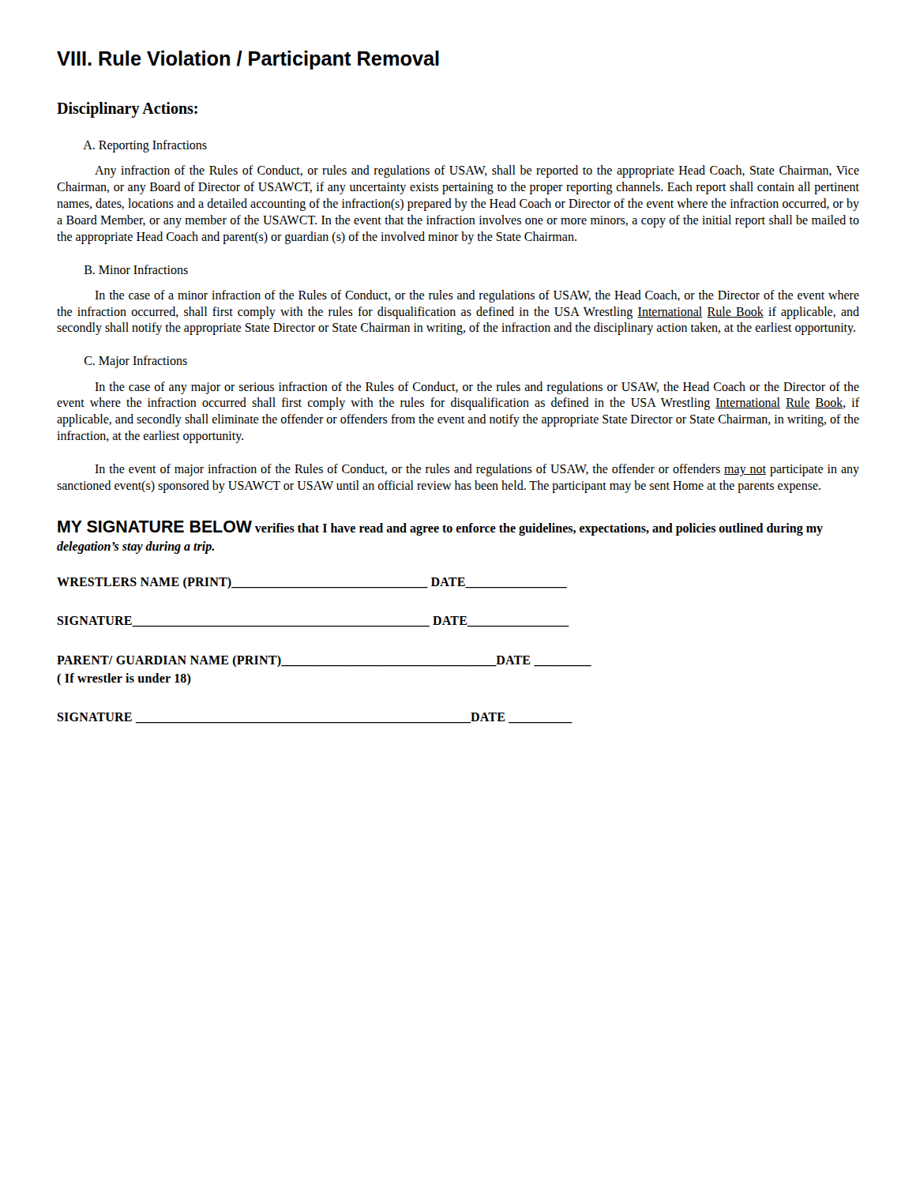VIII. Rule Violation / Participant Removal
Disciplinary Actions:
Reporting Infractions
Any infraction of the Rules of Conduct, or rules and regulations of USAW, shall be reported to the appropriate Head Coach, State Chairman, Vice Chairman, or any Board of Director of USAWCT, if any uncertainty exists pertaining to the proper reporting channels. Each report shall contain all pertinent names, dates, locations and a detailed accounting of the infraction(s) prepared by the Head Coach or Director of the event where the infraction occurred, or by a Board Member, or any member of the USAWCT. In the event that the infraction involves one or more minors, a copy of the initial report shall be mailed to the appropriate Head Coach and parent(s) or guardian (s) of the involved minor by the State Chairman.
Minor Infractions
In the case of a minor infraction of the Rules of Conduct, or the rules and regulations of USAW, the Head Coach, or the Director of the event where the infraction occurred, shall first comply with the rules for disqualification as defined in the USA Wrestling International Rule Book if applicable, and secondly shall notify the appropriate State Director or State Chairman in writing, of the infraction and the disciplinary action taken, at the earliest opportunity.
Major Infractions
In the case of any major or serious infraction of the Rules of Conduct, or the rules and regulations or USAW, the Head Coach or the Director of the event where the infraction occurred shall first comply with the rules for disqualification as defined in the USA Wrestling International Rule Book, if applicable, and secondly shall eliminate the offender or offenders from the event and notify the appropriate State Director or State Chairman, in writing, of the infraction, at the earliest opportunity.
In the event of major infraction of the Rules of Conduct, or the rules and regulations of USAW, the offender or offenders may not participate in any sanctioned event(s) sponsored by USAWCT or USAW until an official review has been held. The participant may be sent Home at the parents expense.
MY SIGNATURE BELOW verifies that I have read and agree to enforce the guidelines, expectations, and policies outlined during my delegation’s stay during a trip.
WRESTLERS NAME (PRINT)_______________________________ DATE________________
SIGNATURE_______________________________________________ DATE________________
PARENT/ GUARDIAN NAME (PRINT)__________________________________DATE _________ ( If wrestler is under 18)
SIGNATURE _____________________________________________________DATE __________